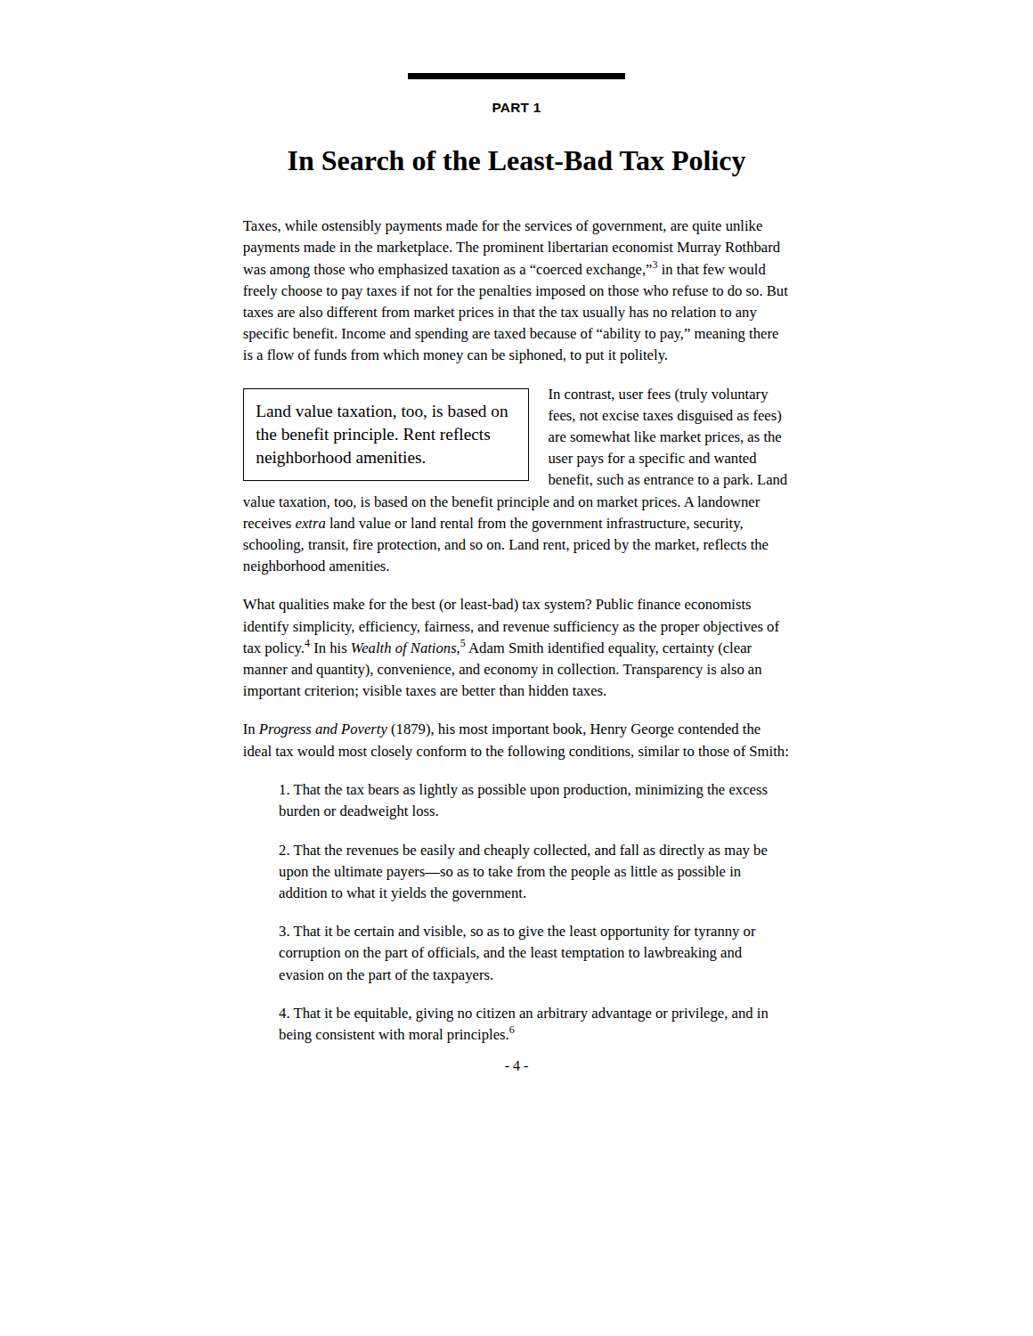PART 1
In Search of the Least-Bad Tax Policy
Taxes, while ostensibly payments made for the services of government, are quite unlike payments made in the marketplace. The prominent libertarian economist Murray Rothbard was among those who emphasized taxation as a “coerced exchange,”3 in that few would freely choose to pay taxes if not for the penalties imposed on those who refuse to do so. But taxes are also different from market prices in that the tax usually has no relation to any specific benefit. Income and spending are taxed because of “ability to pay,” meaning there is a flow of funds from which money can be siphoned, to put it politely.
Land value taxation, too, is based on the benefit principle. Rent reflects neighborhood amenities.
In contrast, user fees (truly voluntary fees, not excise taxes disguised as fees) are somewhat like market prices, as the user pays for a specific and wanted benefit, such as entrance to a park. Land value taxation, too, is based on the benefit principle and on market prices. A landowner receives extra land value or land rental from the government infrastructure, security, schooling, transit, fire protection, and so on. Land rent, priced by the market, reflects the neighborhood amenities.
What qualities make for the best (or least-bad) tax system? Public finance economists identify simplicity, efficiency, fairness, and revenue sufficiency as the proper objectives of tax policy.4 In his Wealth of Nations,5 Adam Smith identified equality, certainty (clear manner and quantity), convenience, and economy in collection. Transparency is also an important criterion; visible taxes are better than hidden taxes.
In Progress and Poverty (1879), his most important book, Henry George contended the ideal tax would most closely conform to the following conditions, similar to those of Smith:
1. That the tax bears as lightly as possible upon production, minimizing the excess burden or deadweight loss.
2. That the revenues be easily and cheaply collected, and fall as directly as may be upon the ultimate payers—so as to take from the people as little as possible in addition to what it yields the government.
3. That it be certain and visible, so as to give the least opportunity for tyranny or corruption on the part of officials, and the least temptation to lawbreaking and evasion on the part of the taxpayers.
4. That it be equitable, giving no citizen an arbitrary advantage or privilege, and in being consistent with moral principles.6
- 4 -